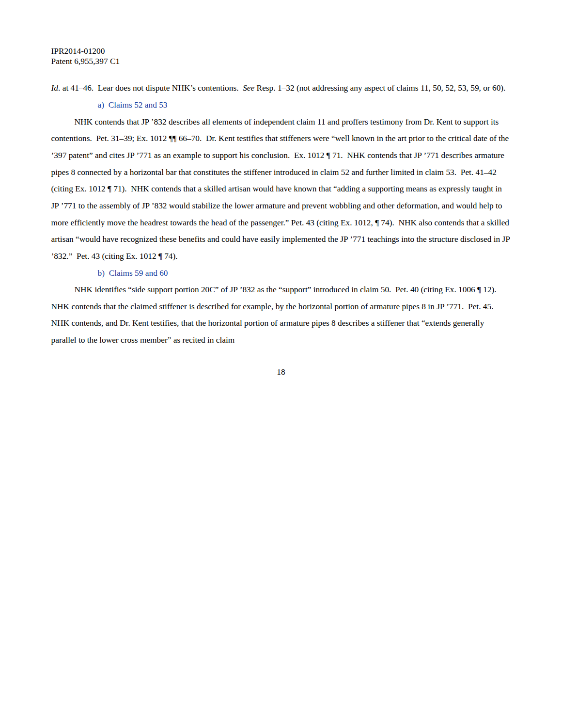IPR2014-01200
Patent 6,955,397 C1
Id. at 41–46. Lear does not dispute NHK’s contentions. See Resp. 1–32 (not addressing any aspect of claims 11, 50, 52, 53, 59, or 60).
a) Claims 52 and 53
NHK contends that JP ’832 describes all elements of independent claim 11 and proffers testimony from Dr. Kent to support its contentions. Pet. 31–39; Ex. 1012 ¶¶ 66–70. Dr. Kent testifies that stiffeners were “well known in the art prior to the critical date of the ’397 patent” and cites JP ’771 as an example to support his conclusion. Ex. 1012 ¶ 71. NHK contends that JP ’771 describes armature pipes 8 connected by a horizontal bar that constitutes the stiffener introduced in claim 52 and further limited in claim 53. Pet. 41–42 (citing Ex. 1012 ¶ 71). NHK contends that a skilled artisan would have known that “adding a supporting means as expressly taught in JP ’771 to the assembly of JP ’832 would stabilize the lower armature and prevent wobbling and other deformation, and would help to more efficiently move the headrest towards the head of the passenger.” Pet. 43 (citing Ex. 1012, ¶ 74). NHK also contends that a skilled artisan “would have recognized these benefits and could have easily implemented the JP ’771 teachings into the structure disclosed in JP ’832.” Pet. 43 (citing Ex. 1012 ¶ 74).
b) Claims 59 and 60
NHK identifies “side support portion 20C” of JP ’832 as the “support” introduced in claim 50. Pet. 40 (citing Ex. 1006 ¶ 12). NHK contends that the claimed stiffener is described for example, by the horizontal portion of armature pipes 8 in JP ’771. Pet. 45. NHK contends, and Dr. Kent testifies, that the horizontal portion of armature pipes 8 describes a stiffener that “extends generally parallel to the lower cross member” as recited in claim
18